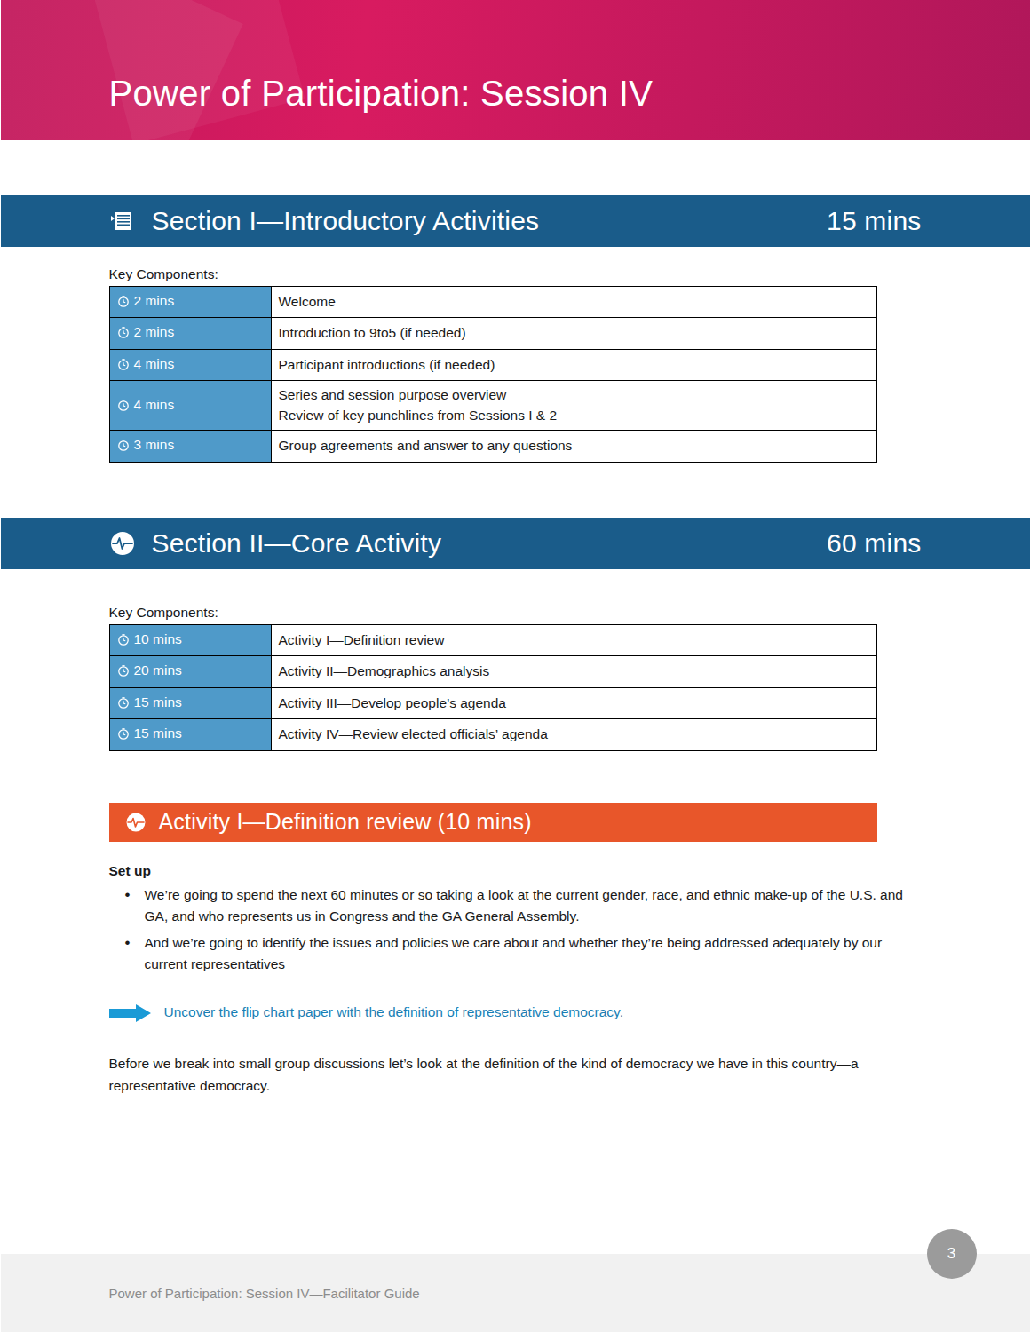Power of Participation: Session IV
Section I—Introductory Activities 15 mins
Key Components:
| 2 mins | Welcome |
| 2 mins | Introduction to 9to5 (if needed) |
| 4 mins | Participant introductions (if needed) |
| 4 mins | Series and session purpose overview Review of key punchlines from Sessions I & 2 |
| 3 mins | Group agreements and answer to any questions |
Section II—Core Activity 60 mins
Key Components:
| 10 mins | Activity I—Definition review |
| 20 mins | Activity II—Demographics analysis |
| 15 mins | Activity III—Develop people’s agenda |
| 15 mins | Activity IV—Review elected officials’ agenda |
Activity I—Definition review (10 mins)
Set up
We’re going to spend the next 60 minutes or so taking a look at the current gender, race, and ethnic make-up of the U.S. and GA, and who represents us in Congress and the GA General Assembly.
And we’re going to identify the issues and policies we care about and whether they’re being addressed adequately by our current representatives
Uncover the flip chart paper with the definition of representative democracy.
Before we break into small group discussions let’s look at the definition of the kind of democracy we have in this country—a representative democracy.
Power of Participation: Session IV—Facilitator Guide 3